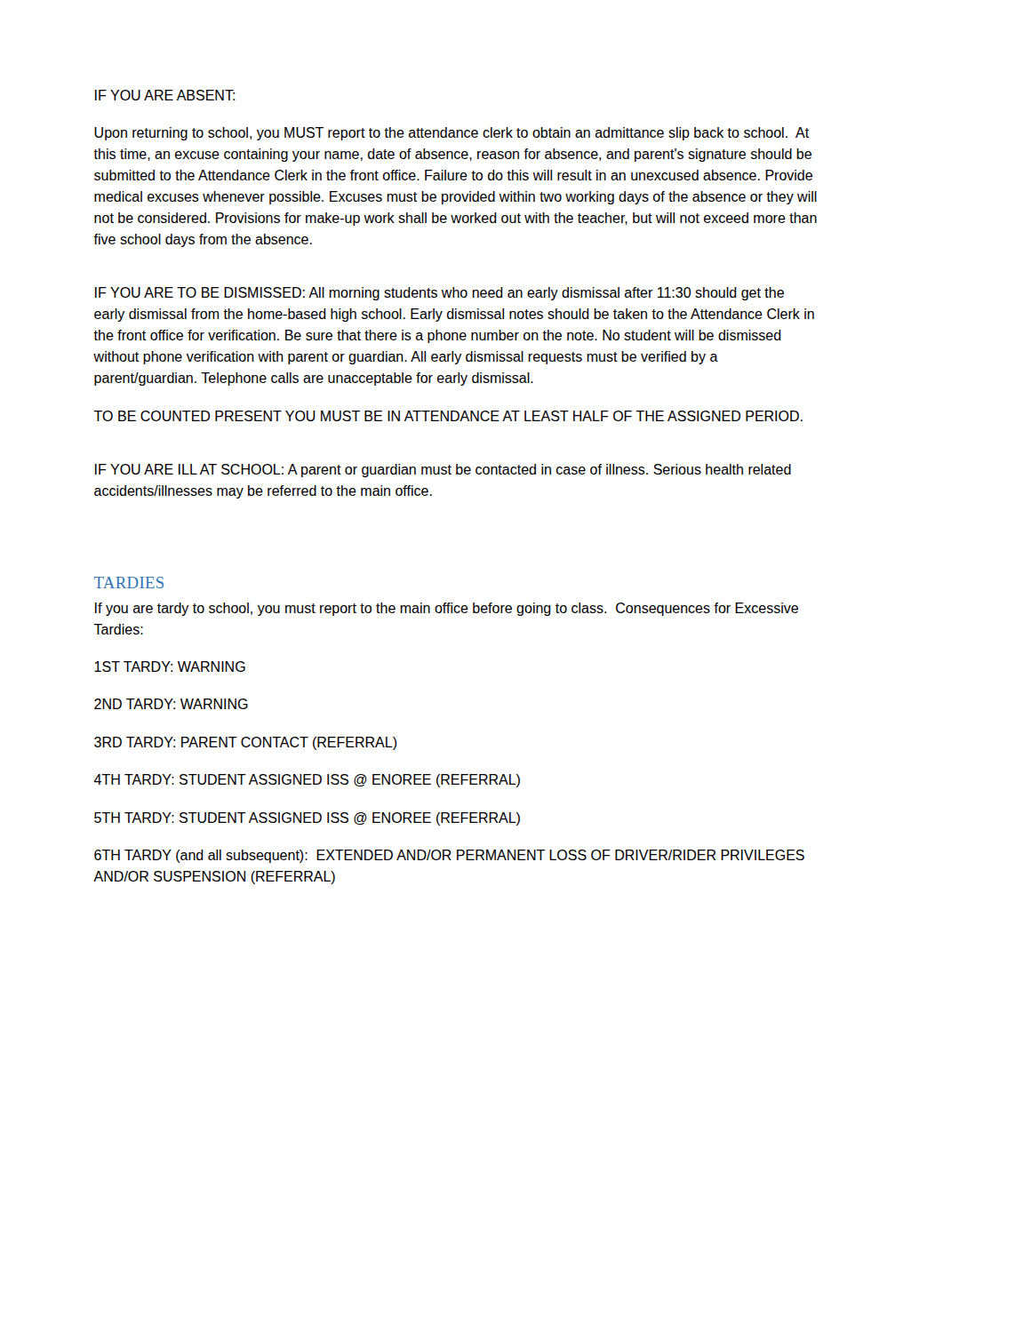IF YOU ARE ABSENT:
Upon returning to school, you MUST report to the attendance clerk to obtain an admittance slip back to school. At this time, an excuse containing your name, date of absence, reason for absence, and parent's signature should be submitted to the Attendance Clerk in the front office. Failure to do this will result in an unexcused absence. Provide medical excuses whenever possible. Excuses must be provided within two working days of the absence or they will not be considered. Provisions for make-up work shall be worked out with the teacher, but will not exceed more than five school days from the absence.
IF YOU ARE TO BE DISMISSED: All morning students who need an early dismissal after 11:30 should get the early dismissal from the home-based high school. Early dismissal notes should be taken to the Attendance Clerk in the front office for verification. Be sure that there is a phone number on the note. No student will be dismissed without phone verification with parent or guardian. All early dismissal requests must be verified by a parent/guardian. Telephone calls are unacceptable for early dismissal.
TO BE COUNTED PRESENT YOU MUST BE IN ATTENDANCE AT LEAST HALF OF THE ASSIGNED PERIOD.
IF YOU ARE ILL AT SCHOOL: A parent or guardian must be contacted in case of illness. Serious health related accidents/illnesses may be referred to the main office.
TARDIES
If you are tardy to school, you must report to the main office before going to class. Consequences for Excessive Tardies:
1ST TARDY: WARNING
2ND TARDY: WARNING
3RD TARDY: PARENT CONTACT (REFERRAL)
4TH TARDY: STUDENT ASSIGNED ISS @ ENOREE (REFERRAL)
5TH TARDY: STUDENT ASSIGNED ISS @ ENOREE (REFERRAL)
6TH TARDY (and all subsequent): EXTENDED AND/OR PERMANENT LOSS OF DRIVER/RIDER PRIVILEGES AND/OR SUSPENSION (REFERRAL)